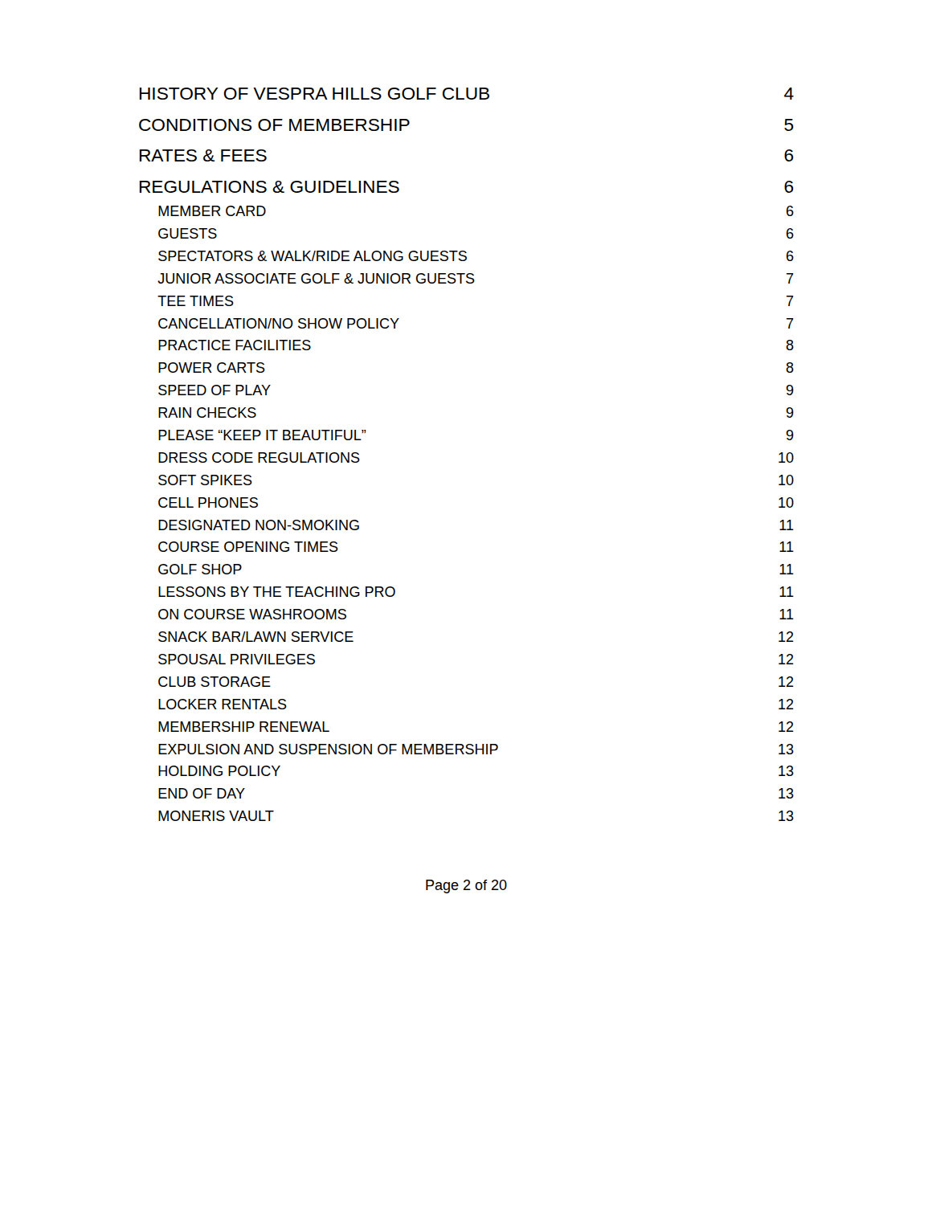HISTORY OF VESPRA HILLS GOLF CLUB 4
CONDITIONS OF MEMBERSHIP 5
RATES & FEES 6
REGULATIONS & GUIDELINES 6
MEMBER CARD 6
GUESTS 6
SPECTATORS & WALK/RIDE ALONG GUESTS 6
JUNIOR ASSOCIATE GOLF & JUNIOR GUESTS 7
TEE TIMES 7
CANCELLATION/NO SHOW POLICY 7
PRACTICE FACILITIES 8
POWER CARTS 8
SPEED OF PLAY 9
RAIN CHECKS 9
PLEASE “KEEP IT BEAUTIFUL” 9
DRESS CODE REGULATIONS 10
SOFT SPIKES 10
CELL PHONES 10
DESIGNATED NON-SMOKING 11
COURSE OPENING TIMES 11
GOLF SHOP 11
LESSONS BY THE TEACHING PRO 11
ON COURSE WASHROOMS 11
SNACK BAR/LAWN SERVICE 12
SPOUSAL PRIVILEGES 12
CLUB STORAGE 12
LOCKER RENTALS 12
MEMBERSHIP RENEWAL 12
EXPULSION AND SUSPENSION OF MEMBERSHIP 13
HOLDING POLICY 13
END OF DAY 13
MONERIS VAULT 13
Page 2 of 20